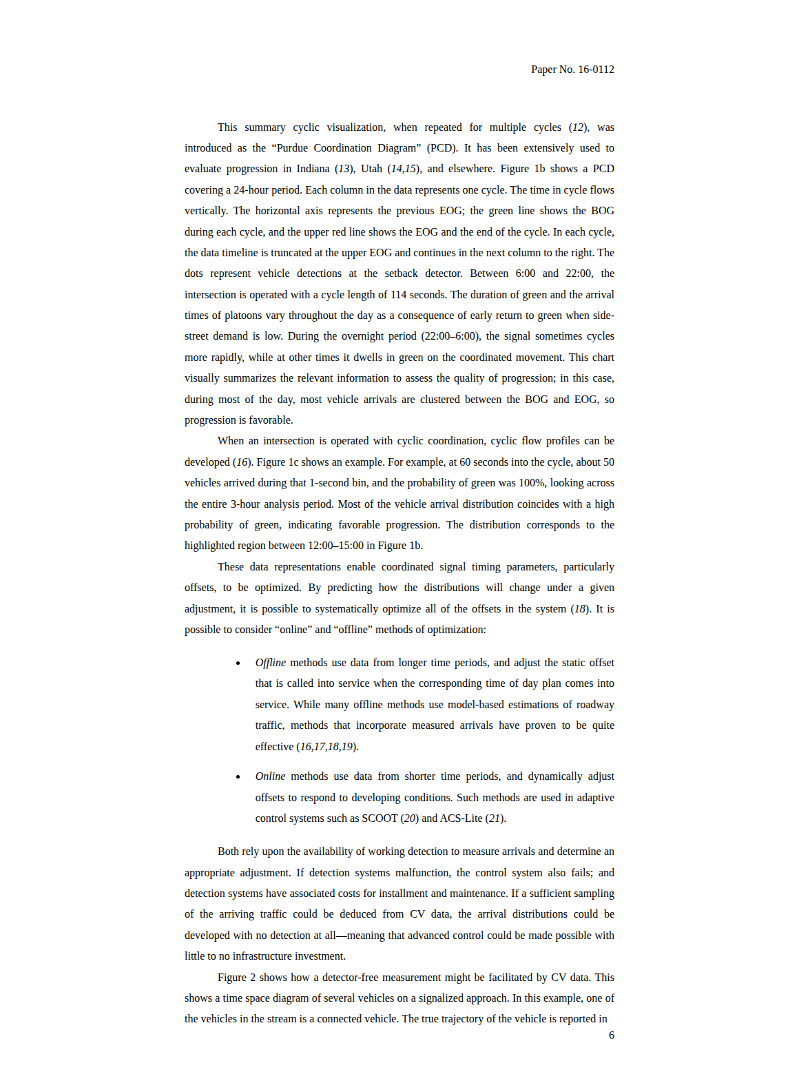Paper No. 16-0112
This summary cyclic visualization, when repeated for multiple cycles (12), was introduced as the “Purdue Coordination Diagram” (PCD). It has been extensively used to evaluate progression in Indiana (13), Utah (14,15), and elsewhere. Figure 1b shows a PCD covering a 24-hour period. Each column in the data represents one cycle. The time in cycle flows vertically. The horizontal axis represents the previous EOG; the green line shows the BOG during each cycle, and the upper red line shows the EOG and the end of the cycle. In each cycle, the data timeline is truncated at the upper EOG and continues in the next column to the right. The dots represent vehicle detections at the setback detector. Between 6:00 and 22:00, the intersection is operated with a cycle length of 114 seconds. The duration of green and the arrival times of platoons vary throughout the day as a consequence of early return to green when side-street demand is low. During the overnight period (22:00–6:00), the signal sometimes cycles more rapidly, while at other times it dwells in green on the coordinated movement. This chart visually summarizes the relevant information to assess the quality of progression; in this case, during most of the day, most vehicle arrivals are clustered between the BOG and EOG, so progression is favorable.
When an intersection is operated with cyclic coordination, cyclic flow profiles can be developed (16). Figure 1c shows an example. For example, at 60 seconds into the cycle, about 50 vehicles arrived during that 1-second bin, and the probability of green was 100%, looking across the entire 3-hour analysis period. Most of the vehicle arrival distribution coincides with a high probability of green, indicating favorable progression. The distribution corresponds to the highlighted region between 12:00–15:00 in Figure 1b.
These data representations enable coordinated signal timing parameters, particularly offsets, to be optimized. By predicting how the distributions will change under a given adjustment, it is possible to systematically optimize all of the offsets in the system (18). It is possible to consider “online” and “offline” methods of optimization:
Offline methods use data from longer time periods, and adjust the static offset that is called into service when the corresponding time of day plan comes into service. While many offline methods use model-based estimations of roadway traffic, methods that incorporate measured arrivals have proven to be quite effective (16,17,18,19).
Online methods use data from shorter time periods, and dynamically adjust offsets to respond to developing conditions. Such methods are used in adaptive control systems such as SCOOT (20) and ACS-Lite (21).
Both rely upon the availability of working detection to measure arrivals and determine an appropriate adjustment. If detection systems malfunction, the control system also fails; and detection systems have associated costs for installment and maintenance. If a sufficient sampling of the arriving traffic could be deduced from CV data, the arrival distributions could be developed with no detection at all—meaning that advanced control could be made possible with little to no infrastructure investment.
Figure 2 shows how a detector-free measurement might be facilitated by CV data. This shows a time space diagram of several vehicles on a signalized approach. In this example, one of the vehicles in the stream is a connected vehicle. The true trajectory of the vehicle is reported in
6